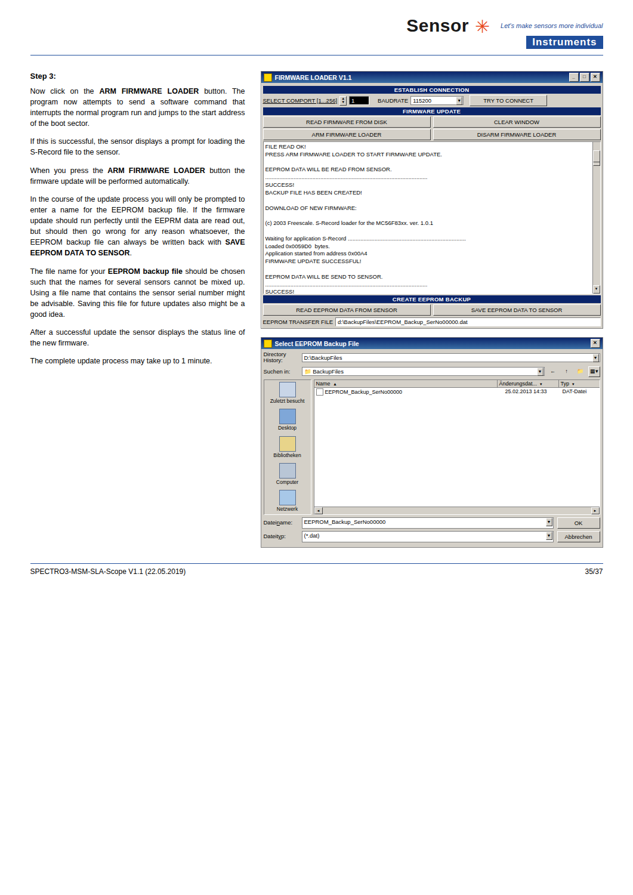Sensor ✳ Let's make sensors more individual
Instruments
Step 3:
Now click on the ARM FIRMWARE LOADER button. The program now attempts to send a software command that interrupts the normal program run and jumps to the start address of the boot sector.
If this is successful, the sensor displays a prompt for loading the S-Record file to the sensor.
When you press the ARM FIRMWARE LOADER button the firmware update will be performed automatically.
In the course of the update process you will only be prompted to enter a name for the EEPROM backup file. If the firmware update should run perfectly until the EEPRM data are read out, but should then go wrong for any reason whatsoever, the EEPROM backup file can always be written back with SAVE EEPROM DATA TO SENSOR.
The file name for your EEPROM backup file should be chosen such that the names for several sensors cannot be mixed up. Using a file name that contains the sensor serial number might be advisable. Saving this file for future updates also might be a good idea.
After a successful update the sensor displays the status line of the new firmware.
The complete update process may take up to 1 minute.
FIRMWARE LOADER V1.1 _□✕
ESTABLISH CONNECTION
SELECT COMPORT [1...256] ▲
▼ 1 BAUDRATE 115200 TRY TO CONNECT
FIRMWARE UPDATE
READ FIRMWARE FROM DISK CLEAR WINDOW
ARM FIRMWARE LOADER DISARM FIRMWARE LOADER
FILE READ OK! PRESS ARM FIRMWARE LOADER TO START FIRMWARE UPDATE. EEPROM DATA WILL BE READ FROM SENSOR. ....................................................................................................... SUCCESS! BACKUP FILE HAS BEEN CREATED! DOWNLOAD OF NEW FIRMWARE: (c) 2003 Freescale. S-Record loader for the MC56F83xx. ver. 1.0.1 Waiting for application S-Record ........................................................................... Loaded 0x0059D0 bytes. Application started from address 0x00A4 FIRMWARE UPDATE SUCCESSFUL! EEPROM DATA WILL BE SEND TO SENSOR. ....................................................................................................... SUCCESS! BACKUP FILE HAS BEEN SAVED TO EEPROM! SPECTRO3 V4.1 RT:Jul 26 2012
▲
▼
CREATE EEPROM BACKUP
READ EEPROM DATA FROM SENSOR SAVE EEPROM DATA TO SENSOR
EEPROM TRANSFER FILE d:\BackupFiles\EEPROM_Backup_SerNo00000.dat
Select EEPROM Backup File ✕
Directory
History:
D:\BackupFiles
Suchen in:
📁 BackupFiles ← ↑ 📁 ▦▾
Zuletzt besucht
Desktop
Bibliotheken
Computer
Netzwerk
Name ▲
Änderungsdat... ▾
Typ ▾
EEPROM_Backup_SerNo00000
25.02.2013 14:33
DAT-Datei
◄ ►
Dateiname:
EEPROM_Backup_SerNo00000 OK
Dateityp:
(*.dat) Abbrechen
SPECTRO3-MSM-SLA-Scope V1.1 (22.05.2019) 35/37